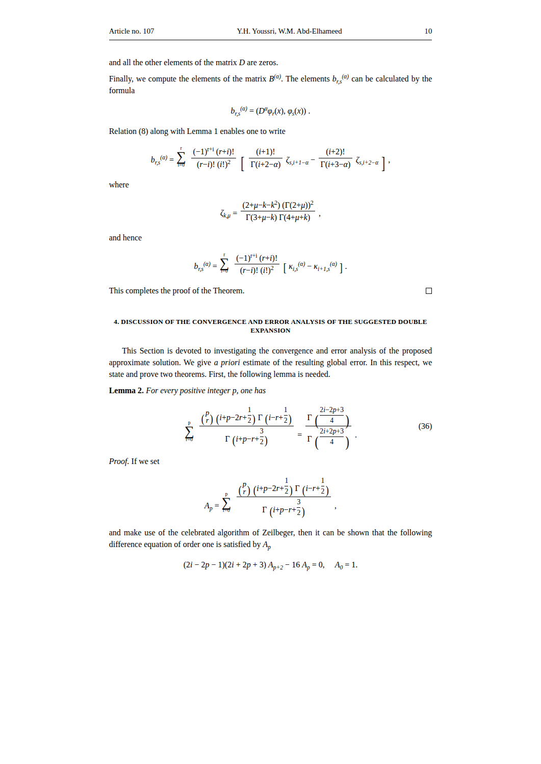Article no. 107
Y.H. Youssri, W.M. Abd-Elhameed
10
and all the other elements of the matrix D are zeros.
Finally, we compute the elements of the matrix B(α). The elements br,s(α) can be calculated by the formula
br,s(α) = (Dαφr(x), φs(x)) .
Relation (8) along with Lemma 1 enables one to write
br,s(α) = r∑i=0 (−1)r+i (r+i)! (r−i)! (i!)2 [ (i+1)! Γ(i+2−α) ζs,i+1−α − (i+2)! Γ(i+3−α) ζs,i+2−α ] ,
where
ζk,μ = (2+μ−k−k2) (Γ(2+μ))2 Γ(3+μ−k) Γ(4+μ+k) ,
and hence
br,s(α) = r∑i=0 (−1)r+i (r+i)! (r−i)! (i!)2 [ κi,s(α) − κi+1,s(α) ] .
This completes the proof of the Theorem.
4. Discussion of the convergence and error analysis of the suggested double expansion
This Section is devoted to investigating the convergence and error analysis of the proposed approximate solution. We give a priori estimate of the resulting global error. In this respect, we state and prove two theorems. First, the following lemma is needed.
Lemma 2. For every positive integer p, one has
p∑r=0 (pr) (i+p−2r+12) Γ (i−r+12) Γ (i+p−r+32) = Γ (2i−2p+34) Γ (2i+2p+34) .
(36)
Proof. If we set
Ap = p∑r=0 (pr) (i+p−2r+12) Γ (i−r+12) Γ (i+p−r+32) ,
and make use of the celebrated algorithm of Zeilbeger, then it can be shown that the following difference equation of order one is satisfied by Ap
(2i − 2p − 1)(2i + 2p + 3) Ap+2 − 16 Ap = 0, A0 = 1.